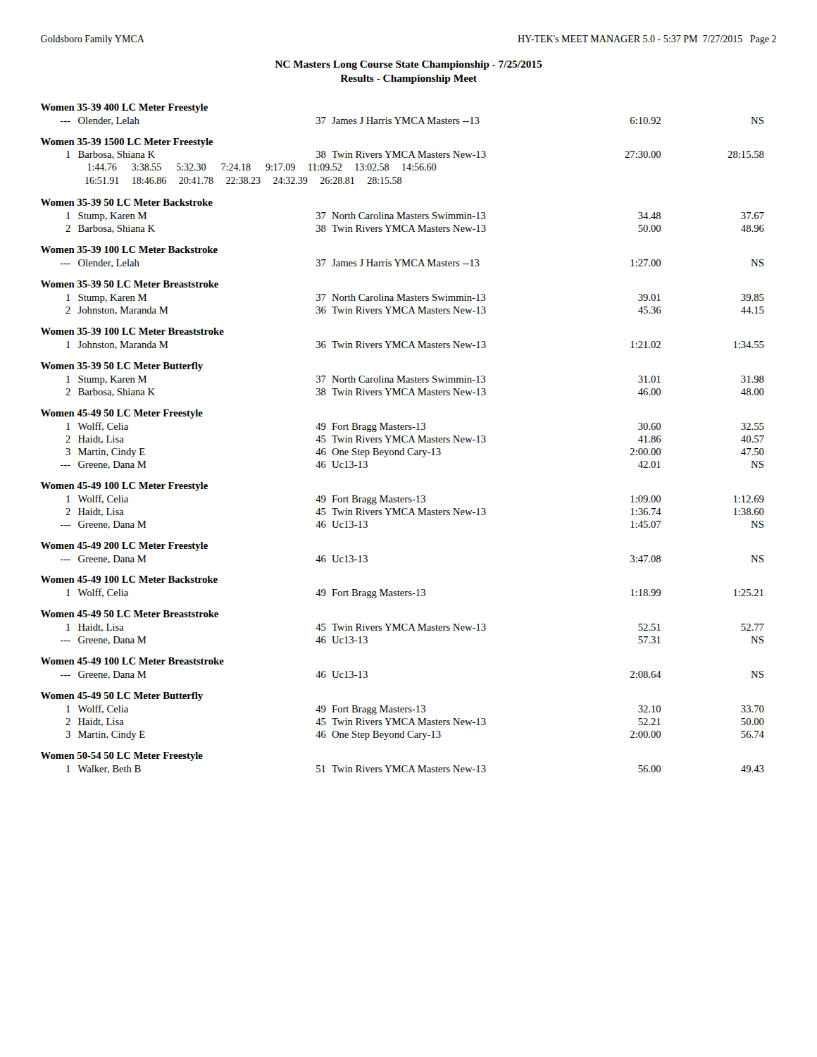Goldsboro Family YMCA HY-TEK's MEET MANAGER 5.0 - 5:37 PM 7/27/2015 Page 2
NC Masters Long Course State Championship - 7/25/2015
Results - Championship Meet
Women 35-39 400 LC Meter Freestyle
| --- | Olender, Lelah | 37 | James J Harris YMCA Masters --13 | 6:10.92 | NS |
Women 35-39 1500 LC Meter Freestyle
| 1 | Barbosa, Shiana K | 38 | Twin Rivers YMCA Masters New-13 | 27:30.00 | 28:15.58 |
1:44.76 3:38.55 5:32.30 7:24.18 9:17.09 11:09.52 13:02.58 14:56.60 16:51.91 18:46.86 20:41.78 22:38.23 24:32.39 26:28.81 28:15.58
Women 35-39 50 LC Meter Backstroke
| 1 | Stump, Karen M | 37 | North Carolina Masters Swimmin-13 | 34.48 | 37.67 |
| 2 | Barbosa, Shiana K | 38 | Twin Rivers YMCA Masters New-13 | 50.00 | 48.96 |
Women 35-39 100 LC Meter Backstroke
| --- | Olender, Lelah | 37 | James J Harris YMCA Masters --13 | 1:27.00 | NS |
Women 35-39 50 LC Meter Breaststroke
| 1 | Stump, Karen M | 37 | North Carolina Masters Swimmin-13 | 39.01 | 39.85 |
| 2 | Johnston, Maranda M | 36 | Twin Rivers YMCA Masters New-13 | 45.36 | 44.15 |
Women 35-39 100 LC Meter Breaststroke
| 1 | Johnston, Maranda M | 36 | Twin Rivers YMCA Masters New-13 | 1:21.02 | 1:34.55 |
Women 35-39 50 LC Meter Butterfly
| 1 | Stump, Karen M | 37 | North Carolina Masters Swimmin-13 | 31.01 | 31.98 |
| 2 | Barbosa, Shiana K | 38 | Twin Rivers YMCA Masters New-13 | 46.00 | 48.00 |
Women 45-49 50 LC Meter Freestyle
| 1 | Wolff, Celia | 49 | Fort Bragg Masters-13 | 30.60 | 32.55 |
| 2 | Haidt, Lisa | 45 | Twin Rivers YMCA Masters New-13 | 41.86 | 40.57 |
| 3 | Martin, Cindy E | 46 | One Step Beyond Cary-13 | 2:00.00 | 47.50 |
| --- | Greene, Dana M | 46 | Uc13-13 | 42.01 | NS |
Women 45-49 100 LC Meter Freestyle
| 1 | Wolff, Celia | 49 | Fort Bragg Masters-13 | 1:09.00 | 1:12.69 |
| 2 | Haidt, Lisa | 45 | Twin Rivers YMCA Masters New-13 | 1:36.74 | 1:38.60 |
| --- | Greene, Dana M | 46 | Uc13-13 | 1:45.07 | NS |
Women 45-49 200 LC Meter Freestyle
| --- | Greene, Dana M | 46 | Uc13-13 | 3:47.08 | NS |
Women 45-49 100 LC Meter Backstroke
| 1 | Wolff, Celia | 49 | Fort Bragg Masters-13 | 1:18.99 | 1:25.21 |
Women 45-49 50 LC Meter Breaststroke
| 1 | Haidt, Lisa | 45 | Twin Rivers YMCA Masters New-13 | 52.51 | 52.77 |
| --- | Greene, Dana M | 46 | Uc13-13 | 57.31 | NS |
Women 45-49 100 LC Meter Breaststroke
| --- | Greene, Dana M | 46 | Uc13-13 | 2:08.64 | NS |
Women 45-49 50 LC Meter Butterfly
| 1 | Wolff, Celia | 49 | Fort Bragg Masters-13 | 32.10 | 33.70 |
| 2 | Haidt, Lisa | 45 | Twin Rivers YMCA Masters New-13 | 52.21 | 50.00 |
| 3 | Martin, Cindy E | 46 | One Step Beyond Cary-13 | 2:00.00 | 56.74 |
Women 50-54 50 LC Meter Freestyle
| 1 | Walker, Beth B | 51 | Twin Rivers YMCA Masters New-13 | 56.00 | 49.43 |